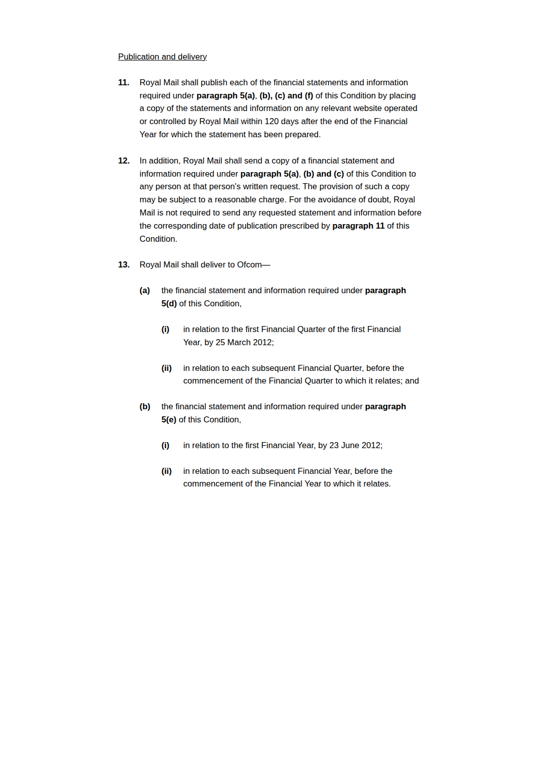Publication and delivery
11.
Royal Mail shall publish each of the financial statements and information required under paragraph 5(a), (b), (c) and (f) of this Condition by placing a copy of the statements and information on any relevant website operated or controlled by Royal Mail within 120 days after the end of the Financial Year for which the statement has been prepared.
12.
In addition, Royal Mail shall send a copy of a financial statement and information required under paragraph 5(a), (b) and (c) of this Condition to any person at that person's written request. The provision of such a copy may be subject to a reasonable charge. For the avoidance of doubt, Royal Mail is not required to send any requested statement and information before the corresponding date of publication prescribed by paragraph 11 of this Condition.
13.
Royal Mail shall deliver to Ofcom—
(a)
the financial statement and information required under paragraph 5(d) of this Condition,
(i)
in relation to the first Financial Quarter of the first Financial Year, by 25 March 2012;
(ii)
in relation to each subsequent Financial Quarter, before the commencement of the Financial Quarter to which it relates; and
(b)
the financial statement and information required under paragraph 5(e) of this Condition,
(i)
in relation to the first Financial Year, by 23 June 2012;
(ii)
in relation to each subsequent Financial Year, before the commencement of the Financial Year to which it relates.